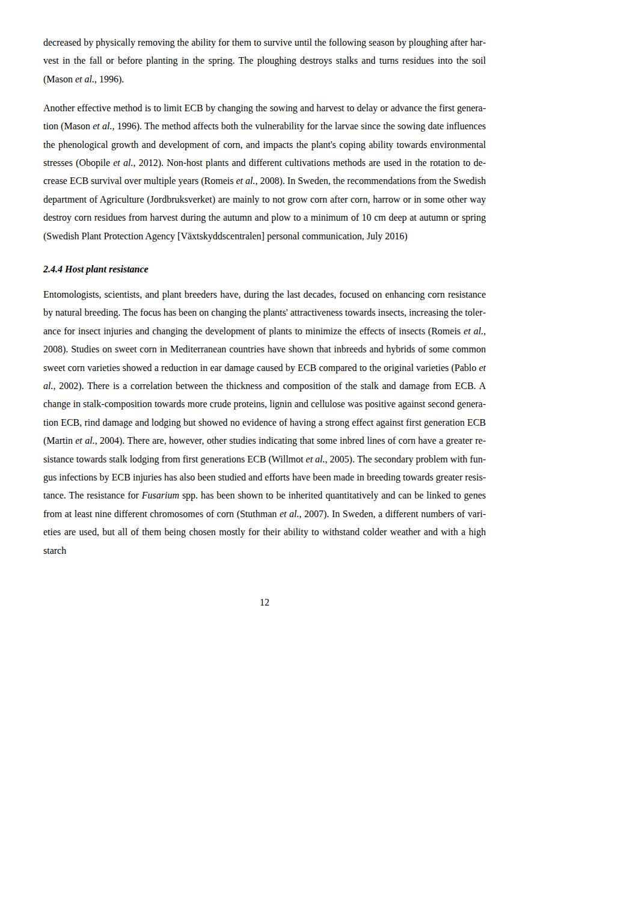decreased by physically removing the ability for them to survive until the following season by ploughing after harvest in the fall or before planting in the spring. The ploughing destroys stalks and turns residues into the soil (Mason et al., 1996).
Another effective method is to limit ECB by changing the sowing and harvest to delay or advance the first generation (Mason et al., 1996). The method affects both the vulnerability for the larvae since the sowing date influences the phenological growth and development of corn, and impacts the plant's coping ability towards environmental stresses (Obopile et al., 2012). Non-host plants and different cultivations methods are used in the rotation to decrease ECB survival over multiple years (Romeis et al., 2008). In Sweden, the recommendations from the Swedish department of Agriculture (Jordbruksverket) are mainly to not grow corn after corn, harrow or in some other way destroy corn residues from harvest during the autumn and plow to a minimum of 10 cm deep at autumn or spring (Swedish Plant Protection Agency [Växtskyddscentralen] personal communication, July 2016)
2.4.4 Host plant resistance
Entomologists, scientists, and plant breeders have, during the last decades, focused on enhancing corn resistance by natural breeding. The focus has been on changing the plants' attractiveness towards insects, increasing the tolerance for insect injuries and changing the development of plants to minimize the effects of insects (Romeis et al., 2008). Studies on sweet corn in Mediterranean countries have shown that inbreeds and hybrids of some common sweet corn varieties showed a reduction in ear damage caused by ECB compared to the original varieties (Pablo et al., 2002). There is a correlation between the thickness and composition of the stalk and damage from ECB. A change in stalk-composition towards more crude proteins, lignin and cellulose was positive against second generation ECB, rind damage and lodging but showed no evidence of having a strong effect against first generation ECB (Martin et al., 2004). There are, however, other studies indicating that some inbred lines of corn have a greater resistance towards stalk lodging from first generations ECB (Willmot et al., 2005). The secondary problem with fungus infections by ECB injuries has also been studied and efforts have been made in breeding towards greater resistance. The resistance for Fusarium spp. has been shown to be inherited quantitatively and can be linked to genes from at least nine different chromosomes of corn (Stuthman et al., 2007). In Sweden, a different numbers of varieties are used, but all of them being chosen mostly for their ability to withstand colder weather and with a high starch
12